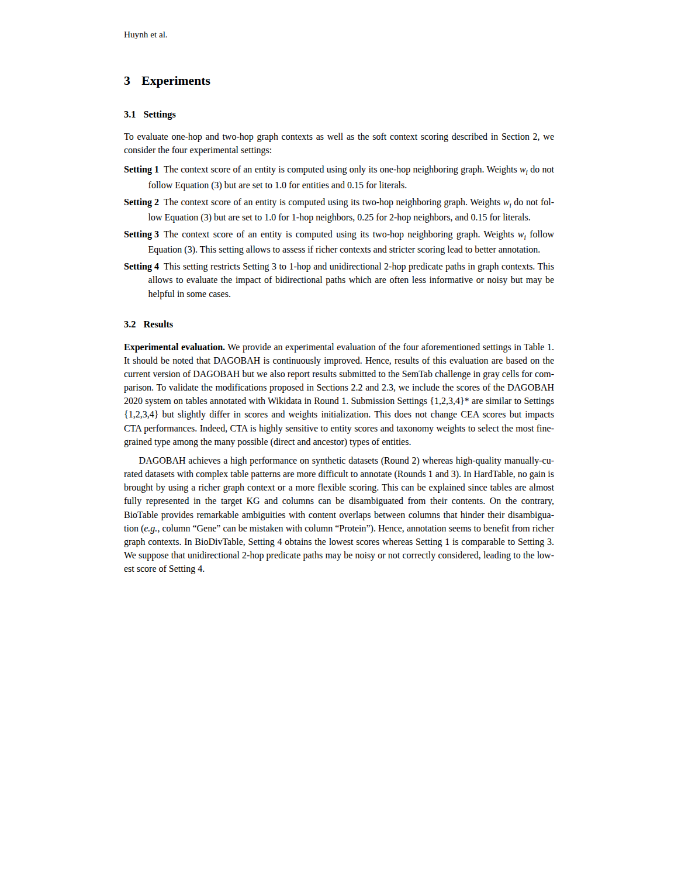Huynh et al.
3 Experiments
3.1 Settings
To evaluate one-hop and two-hop graph contexts as well as the soft context scoring described in Section 2, we consider the four experimental settings:
Setting 1
The context score of an entity is computed using only its one-hop neighboring graph. Weights wi do not follow Equation (3) but are set to 1.0 for entities and 0.15 for literals.
Setting 2
The context score of an entity is computed using its two-hop neighboring graph. Weights wi do not follow Equation (3) but are set to 1.0 for 1-hop neighbors, 0.25 for 2-hop neighbors, and 0.15 for literals.
Setting 3
The context score of an entity is computed using its two-hop neighboring graph. Weights wi follow Equation (3). This setting allows to assess if richer contexts and stricter scoring lead to better annotation.
Setting 4
This setting restricts Setting 3 to 1-hop and unidirectional 2-hop predicate paths in graph contexts. This allows to evaluate the impact of bidirectional paths which are often less informative or noisy but may be helpful in some cases.
3.2 Results
Experimental evaluation. We provide an experimental evaluation of the four aforementioned settings in Table 1. It should be noted that DAGOBAH is continuously improved. Hence, results of this evaluation are based on the current version of DAGOBAH but we also report results submitted to the SemTab challenge in gray cells for comparison. To validate the modifications proposed in Sections 2.2 and 2.3, we include the scores of the DAGOBAH 2020 system on tables annotated with Wikidata in Round 1. Submission Settings {1,2,3,4}* are similar to Settings {1,2,3,4} but slightly differ in scores and weights initialization. This does not change CEA scores but impacts CTA performances. Indeed, CTA is highly sensitive to entity scores and taxonomy weights to select the most fine-grained type among the many possible (direct and ancestor) types of entities.
DAGOBAH achieves a high performance on synthetic datasets (Round 2) whereas high-quality manually-curated datasets with complex table patterns are more difficult to annotate (Rounds 1 and 3). In HardTable, no gain is brought by using a richer graph context or a more flexible scoring. This can be explained since tables are almost fully represented in the target KG and columns can be disambiguated from their contents. On the contrary, BioTable provides remarkable ambiguities with content overlaps between columns that hinder their disambiguation (e.g., column “Gene” can be mistaken with column “Protein”). Hence, annotation seems to benefit from richer graph contexts. In BioDivTable, Setting 4 obtains the lowest scores whereas Setting 1 is comparable to Setting 3. We suppose that unidirectional 2-hop predicate paths may be noisy or not correctly considered, leading to the lowest score of Setting 4.